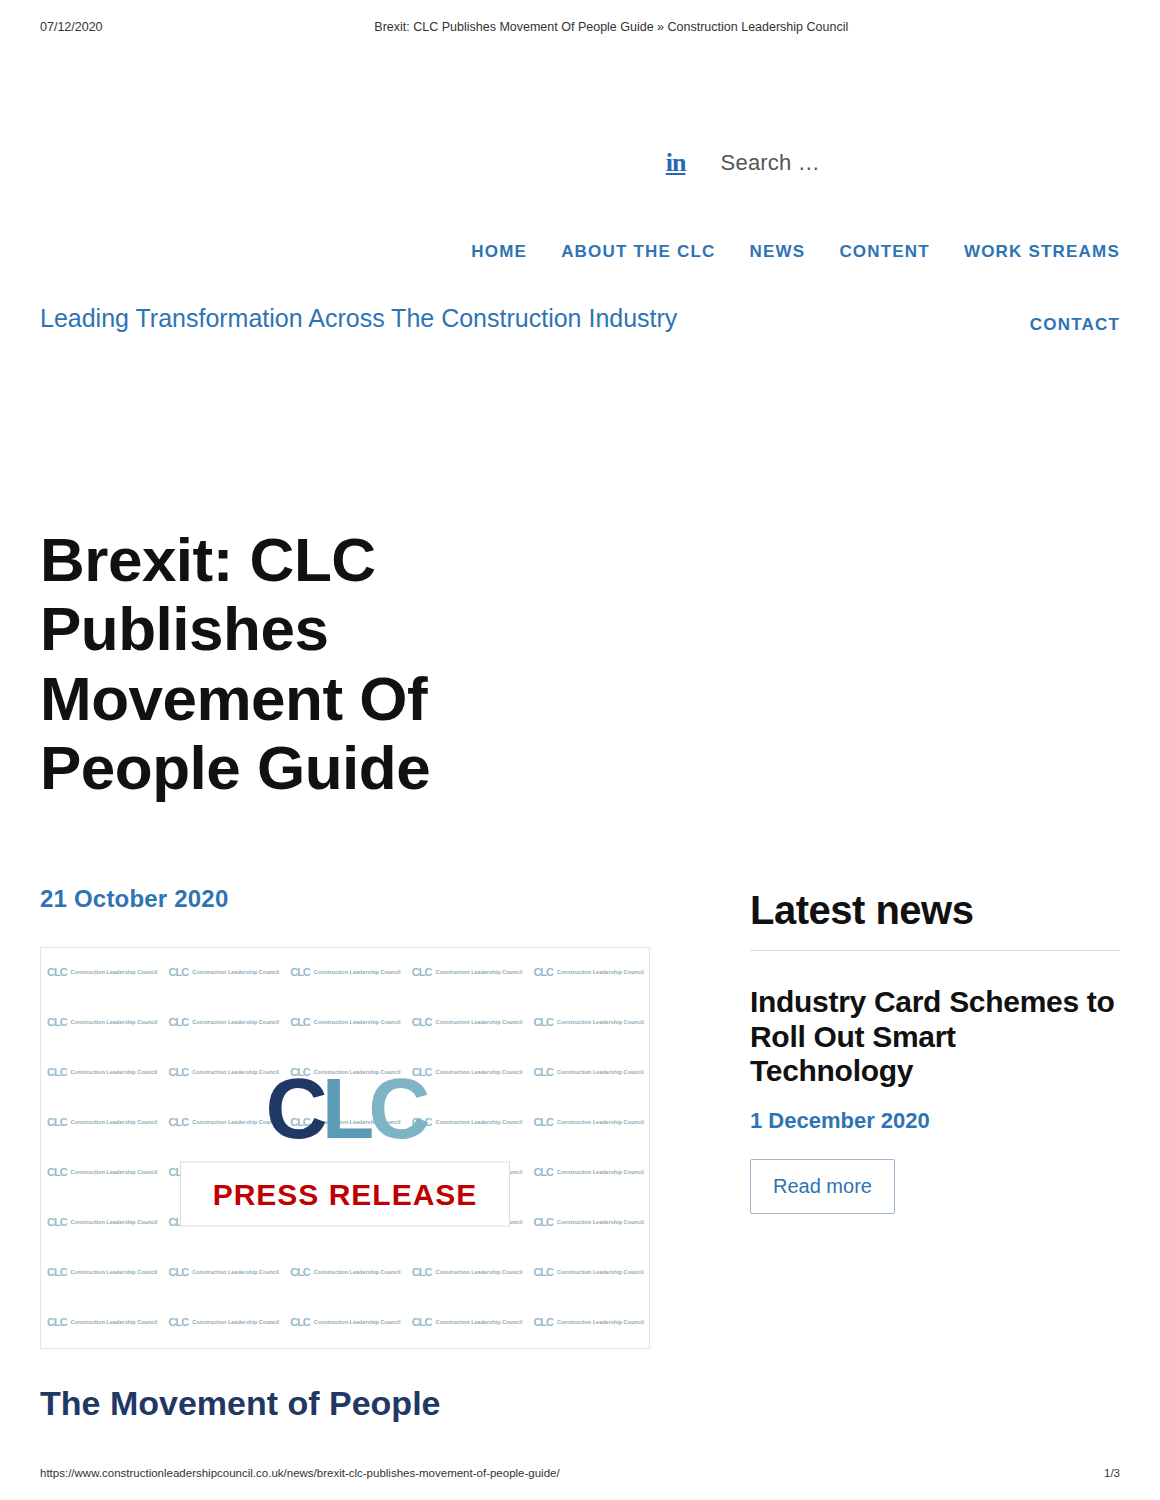07/12/2020
Brexit: CLC Publishes Movement Of People Guide » Construction Leadership Council
in Search …
Home
About the CLC
News
Content
Work Streams
Contact
Leading Transformation Across The Construction Industry
Brexit: CLC Publishes Movement Of People Guide
21 October 2020
Construction Leadership Council Construction Leadership Council Construction Leadership Council Construction Leadership Council Construction Leadership Council Construction Leadership Council Construction Leadership Council Construction Leadership Council Construction Leadership Council Construction Leadership Council Construction Leadership Council Construction Leadership Council Construction Leadership Council Construction Leadership Council Construction Leadership Council Construction Leadership Council Construction Leadership Council Construction Leadership Council Construction Leadership Council Construction Leadership Council Construction Leadership Council Construction Leadership Council Construction Leadership Council Construction Leadership Council Construction Leadership Council Construction Leadership Council Construction Leadership Council Construction Leadership Council Construction Leadership Council Construction Leadership Council Construction Leadership Council Construction Leadership Council Construction Leadership Council Construction Leadership Council Construction Leadership Council Construction Leadership Council Construction Leadership Council Construction Leadership Council Construction Leadership Council Construction Leadership Council
CLC
PRESS RELEASE
The Movement of People
Latest news
Industry Card Schemes to Roll Out Smart Technology
1 December 2020
Read more
https://www.constructionleadershipcouncil.co.uk/news/brexit-clc-publishes-movement-of-people-guide/
1/3